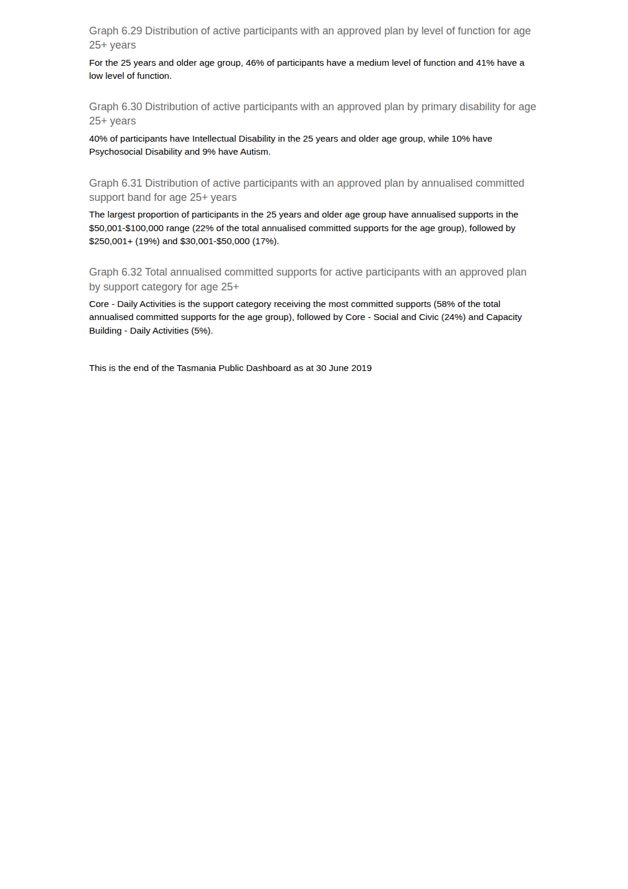Graph 6.29 Distribution of active participants with an approved plan by level of function for age 25+ years
For the 25 years and older age group, 46% of participants have a medium level of function and 41% have a low level of function.
Graph 6.30 Distribution of active participants with an approved plan by primary disability for age 25+ years
40% of participants have Intellectual Disability in the 25 years and older age group, while 10% have Psychosocial Disability and 9% have Autism.
Graph 6.31 Distribution of active participants with an approved plan by annualised committed support band for age 25+ years
The largest proportion of participants in the 25 years and older age group have annualised supports in the $50,001-$100,000 range (22% of the total annualised committed supports for the age group), followed by $250,001+ (19%) and $30,001-$50,000 (17%).
Graph 6.32 Total annualised committed supports for active participants with an approved plan by support category for age 25+
Core - Daily Activities is the support category receiving the most committed supports (58% of the total annualised committed supports for the age group), followed by Core - Social and Civic (24%) and Capacity Building - Daily Activities (5%).
This is the end of the Tasmania Public Dashboard as at 30 June 2019